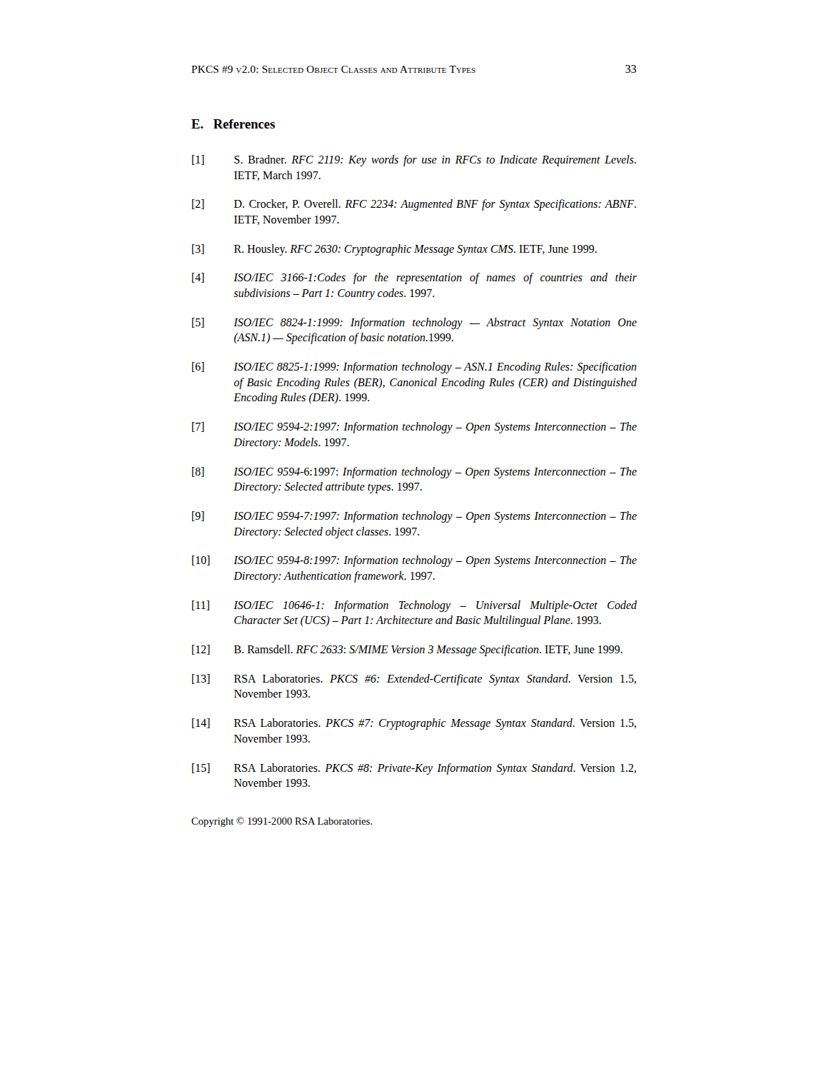PKCS #9 v2.0: Selected Object Classes and Attribute Types 33
E. References
[1] S. Bradner. RFC 2119: Key words for use in RFCs to Indicate Requirement Levels. IETF, March 1997.
[2] D. Crocker, P. Overell. RFC 2234: Augmented BNF for Syntax Specifications: ABNF. IETF, November 1997.
[3] R. Housley. RFC 2630: Cryptographic Message Syntax CMS. IETF, June 1999.
[4] ISO/IEC 3166-1:Codes for the representation of names of countries and their subdivisions – Part 1: Country codes. 1997.
[5] ISO/IEC 8824-1:1999: Information technology — Abstract Syntax Notation One (ASN.1) — Specification of basic notation. 1999.
[6] ISO/IEC 8825-1:1999: Information technology – ASN.1 Encoding Rules: Specification of Basic Encoding Rules (BER), Canonical Encoding Rules (CER) and Distinguished Encoding Rules (DER). 1999.
[7] ISO/IEC 9594-2:1997: Information technology – Open Systems Interconnection – The Directory: Models. 1997.
[8] ISO/IEC 9594-6:1997: Information technology – Open Systems Interconnection – The Directory: Selected attribute types. 1997.
[9] ISO/IEC 9594-7:1997: Information technology – Open Systems Interconnection – The Directory: Selected object classes. 1997.
[10] ISO/IEC 9594-8:1997: Information technology – Open Systems Interconnection – The Directory: Authentication framework. 1997.
[11] ISO/IEC 10646-1: Information Technology – Universal Multiple-Octet Coded Character Set (UCS) – Part 1: Architecture and Basic Multilingual Plane. 1993.
[12] B. Ramsdell. RFC 2633: S/MIME Version 3 Message Specification. IETF, June 1999.
[13] RSA Laboratories. PKCS #6: Extended-Certificate Syntax Standard. Version 1.5, November 1993.
[14] RSA Laboratories. PKCS #7: Cryptographic Message Syntax Standard. Version 1.5, November 1993.
[15] RSA Laboratories. PKCS #8: Private-Key Information Syntax Standard. Version 1.2, November 1993.
Copyright © 1991-2000 RSA Laboratories.